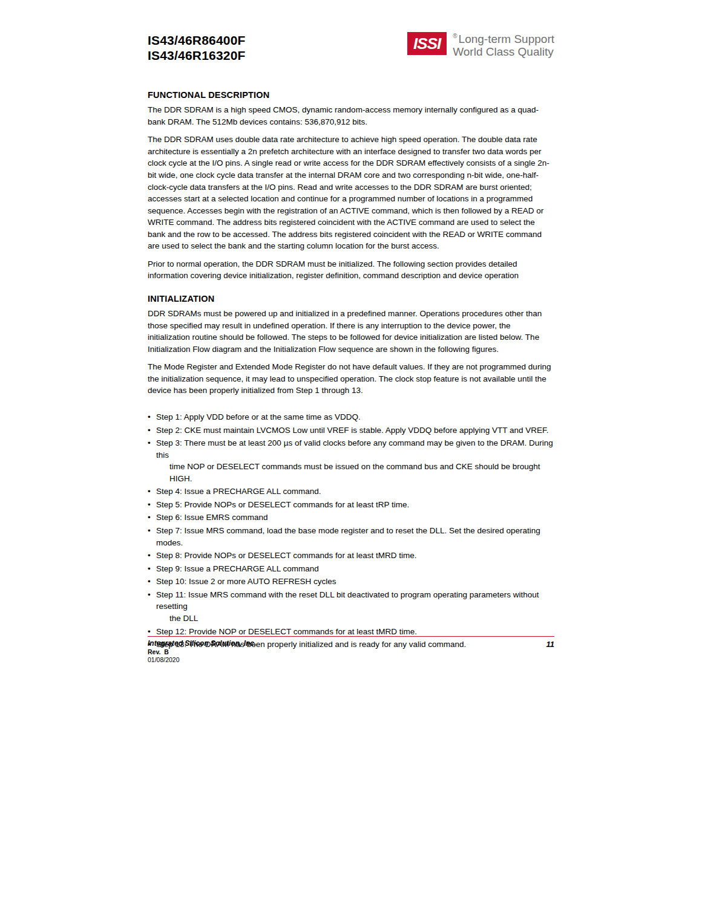IS43/46R86400F
IS43/46R16320F
ISSI
®Long-term Support
World Class Quality
FUNCTIONAL DESCRIPTION
The DDR SDRAM is a high speed CMOS, dynamic random-access memory internally configured as a quad-bank DRAM. The 512Mb devices contains: 536,870,912 bits.
The DDR SDRAM uses double data rate architecture to achieve high speed operation. The double data rate architecture is essentially a 2n prefetch architecture with an interface designed to transfer two data words per clock cycle at the I/O pins. A single read or write access for the DDR SDRAM effectively consists of a single 2n-bit wide, one clock cycle data transfer at the internal DRAM core and two corresponding n-bit wide, one-half-clock-cycle data transfers at the I/O pins. Read and write accesses to the DDR SDRAM are burst oriented; accesses start at a selected location and continue for a programmed number of locations in a programmed sequence. Accesses begin with the registration of an ACTIVE command, which is then followed by a READ or WRITE command. The address bits registered coincident with the ACTIVE command are used to select the bank and the row to be accessed. The address bits registered coincident with the READ or WRITE command are used to select the bank and the starting column location for the burst access.
Prior to normal operation, the DDR SDRAM must be initialized. The following section provides detailed information covering device initialization, register definition, command description and device operation
INITIALIZATION
DDR SDRAMs must be powered up and initialized in a predefined manner. Operations procedures other than those specified may result in undefined operation. If there is any interruption to the device power, the initialization routine should be followed. The steps to be followed for device initialization are listed below. The Initialization Flow diagram and the Initialization Flow sequence are shown in the following figures.
The Mode Register and Extended Mode Register do not have default values. If they are not programmed during the initialization sequence, it may lead to unspecified operation. The clock stop feature is not available until the device has been properly initialized from Step 1 through 13.
Step 1: Apply VDD before or at the same time as VDDQ.
Step 2: CKE must maintain LVCMOS Low until VREF is stable. Apply VDDQ before applying VTT and VREF.
Step 3: There must be at least 200 µs of valid clocks before any command may be given to the DRAM. During thistime NOP or DESELECT commands must be issued on the command bus and CKE should be brought HIGH.
Step 4: Issue a PRECHARGE ALL command.
Step 5: Provide NOPs or DESELECT commands for at least tRP time.
Step 6: Issue EMRS command
Step 7: Issue MRS command, load the base mode register and to reset the DLL. Set the desired operating modes.
Step 8: Provide NOPs or DESELECT commands for at least tMRD time.
Step 9: Issue a PRECHARGE ALL command
Step 10: Issue 2 or more AUTO REFRESH cycles
Step 11: Issue MRS command with the reset DLL bit deactivated to program operating parameters without resettingthe DLL
Step 12: Provide NOP or DESELECT commands for at least tMRD time.
Step 13: The DRAM has been properly initialized and is ready for any valid command.
Integrated Silicon Solution, Inc. Rev. B 01/08/2020
11